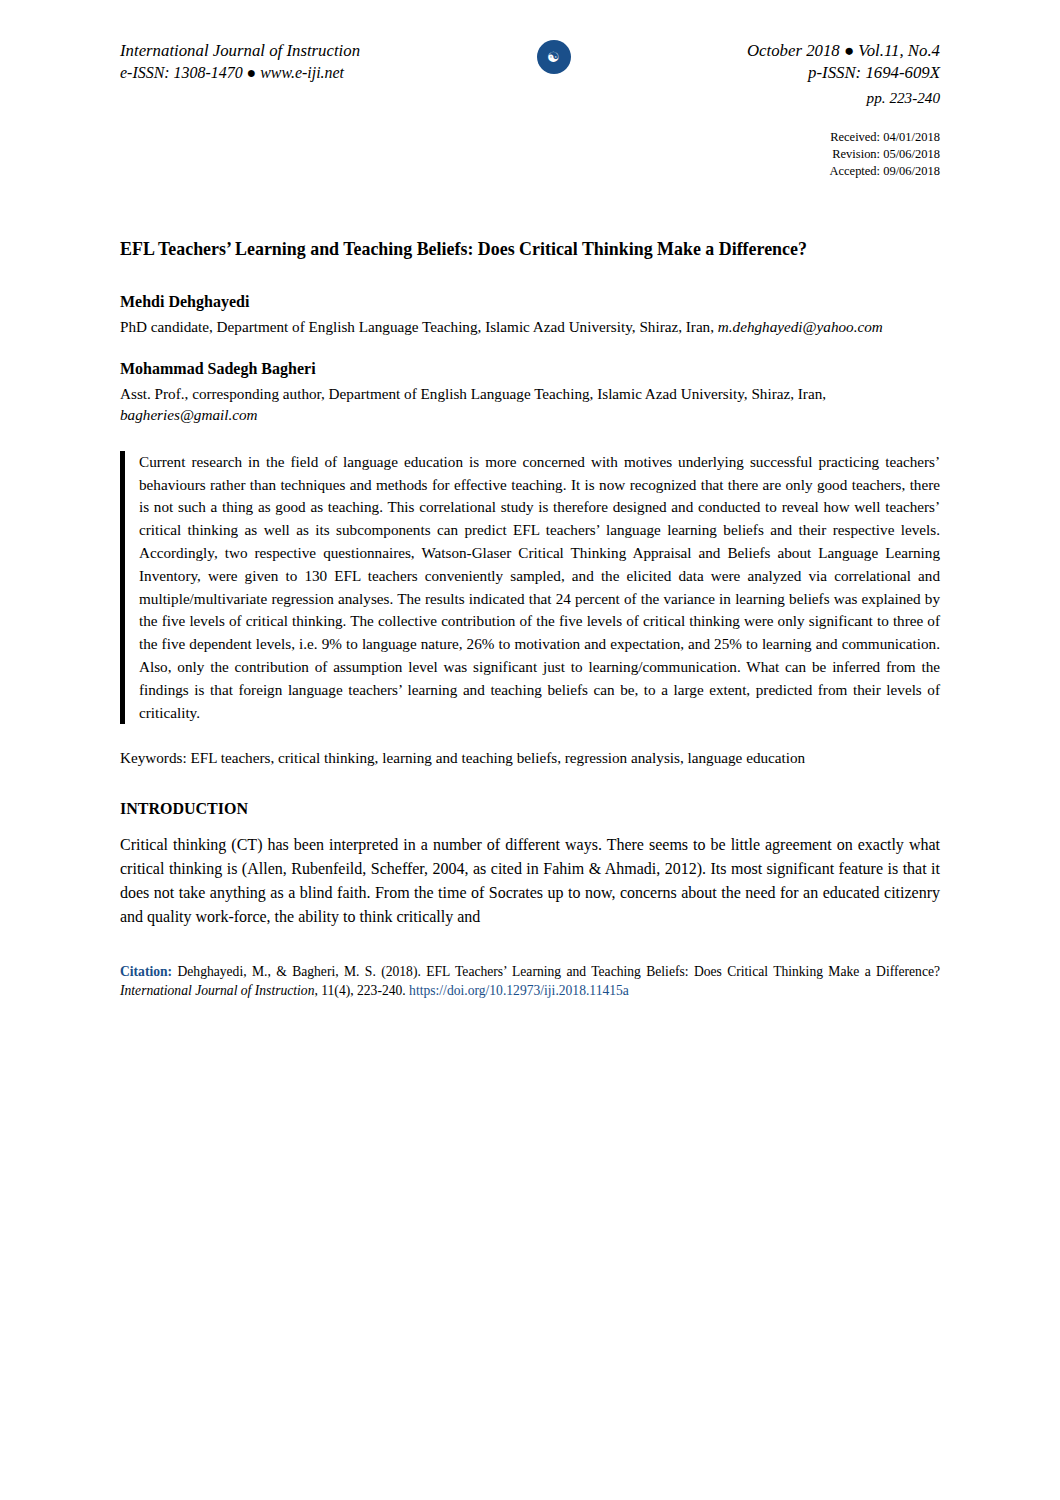International Journal of Instruction
e-ISSN: 1308-1470 ● www.e-iji.net
☯
October 2018 ● Vol.11, No.4
p-ISSN: 1694-609X
pp. 223-240
Received: 04/01/2018
Revision: 05/06/2018
Accepted: 09/06/2018
EFL Teachers’ Learning and Teaching Beliefs: Does Critical Thinking Make a Difference?
Mehdi Dehghayedi
PhD candidate, Department of English Language Teaching, Islamic Azad University, Shiraz, Iran, m.dehghayedi@yahoo.com
Mohammad Sadegh Bagheri
Asst. Prof., corresponding author, Department of English Language Teaching, Islamic Azad University, Shiraz, Iran, bagheries@gmail.com
Current research in the field of language education is more concerned with motives underlying successful practicing teachers’ behaviours rather than techniques and methods for effective teaching. It is now recognized that there are only good teachers, there is not such a thing as good as teaching. This correlational study is therefore designed and conducted to reveal how well teachers’ critical thinking as well as its subcomponents can predict EFL teachers’ language learning beliefs and their respective levels. Accordingly, two respective questionnaires, Watson-Glaser Critical Thinking Appraisal and Beliefs about Language Learning Inventory, were given to 130 EFL teachers conveniently sampled, and the elicited data were analyzed via correlational and multiple/multivariate regression analyses. The results indicated that 24 percent of the variance in learning beliefs was explained by the five levels of critical thinking. The collective contribution of the five levels of critical thinking were only significant to three of the five dependent levels, i.e. 9% to language nature, 26% to motivation and expectation, and 25% to learning and communication. Also, only the contribution of assumption level was significant just to learning/communication. What can be inferred from the findings is that foreign language teachers’ learning and teaching beliefs can be, to a large extent, predicted from their levels of criticality.
Keywords: EFL teachers, critical thinking, learning and teaching beliefs, regression analysis, language education
Introduction
Critical thinking (CT) has been interpreted in a number of different ways. There seems to be little agreement on exactly what critical thinking is (Allen, Rubenfeild, Scheffer, 2004, as cited in Fahim & Ahmadi, 2012). Its most significant feature is that it does not take anything as a blind faith. From the time of Socrates up to now, concerns about the need for an educated citizenry and quality work-force, the ability to think critically and
Citation: Dehghayedi, M., & Bagheri, M. S. (2018). EFL Teachers’ Learning and Teaching Beliefs: Does Critical Thinking Make a Difference? International Journal of Instruction, 11(4), 223-240. https://doi.org/10.12973/iji.2018.11415a